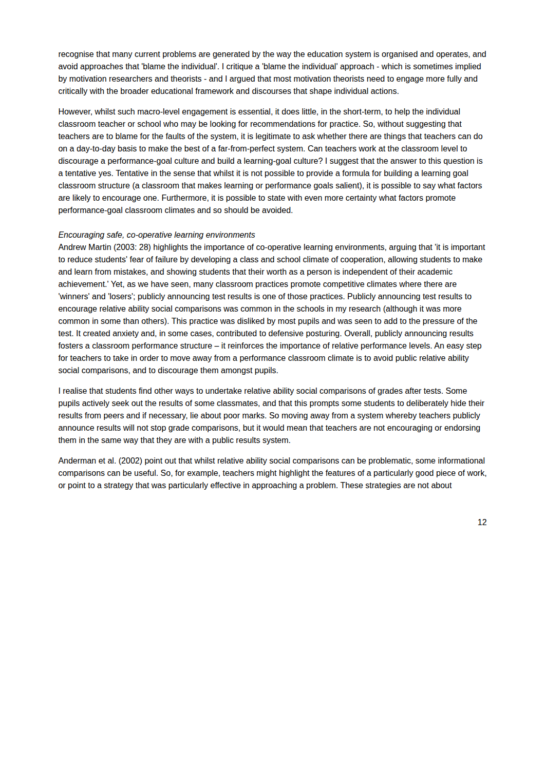recognise that many current problems are generated by the way the education system is organised and operates, and avoid approaches that 'blame the individual'. I critique a 'blame the individual' approach - which is sometimes implied by motivation researchers and theorists - and I argued that most motivation theorists need to engage more fully and critically with the broader educational framework and discourses that shape individual actions.
However, whilst such macro-level engagement is essential, it does little, in the short-term, to help the individual classroom teacher or school who may be looking for recommendations for practice. So, without suggesting that teachers are to blame for the faults of the system, it is legitimate to ask whether there are things that teachers can do on a day-to-day basis to make the best of a far-from-perfect system. Can teachers work at the classroom level to discourage a performance-goal culture and build a learning-goal culture? I suggest that the answer to this question is a tentative yes. Tentative in the sense that whilst it is not possible to provide a formula for building a learning goal classroom structure (a classroom that makes learning or performance goals salient), it is possible to say what factors are likely to encourage one. Furthermore, it is possible to state with even more certainty what factors promote performance-goal classroom climates and so should be avoided.
Encouraging safe, co-operative learning environments
Andrew Martin (2003: 28) highlights the importance of co-operative learning environments, arguing that 'it is important to reduce students' fear of failure by developing a class and school climate of cooperation, allowing students to make and learn from mistakes, and showing students that their worth as a person is independent of their academic achievement.' Yet, as we have seen, many classroom practices promote competitive climates where there are 'winners' and 'losers'; publicly announcing test results is one of those practices. Publicly announcing test results to encourage relative ability social comparisons was common in the schools in my research (although it was more common in some than others). This practice was disliked by most pupils and was seen to add to the pressure of the test. It created anxiety and, in some cases, contributed to defensive posturing. Overall, publicly announcing results fosters a classroom performance structure – it reinforces the importance of relative performance levels. An easy step for teachers to take in order to move away from a performance classroom climate is to avoid public relative ability social comparisons, and to discourage them amongst pupils.
I realise that students find other ways to undertake relative ability social comparisons of grades after tests. Some pupils actively seek out the results of some classmates, and that this prompts some students to deliberately hide their results from peers and if necessary, lie about poor marks. So moving away from a system whereby teachers publicly announce results will not stop grade comparisons, but it would mean that teachers are not encouraging or endorsing them in the same way that they are with a public results system.
Anderman et al. (2002) point out that whilst relative ability social comparisons can be problematic, some informational comparisons can be useful. So, for example, teachers might highlight the features of a particularly good piece of work, or point to a strategy that was particularly effective in approaching a problem. These strategies are not about
12